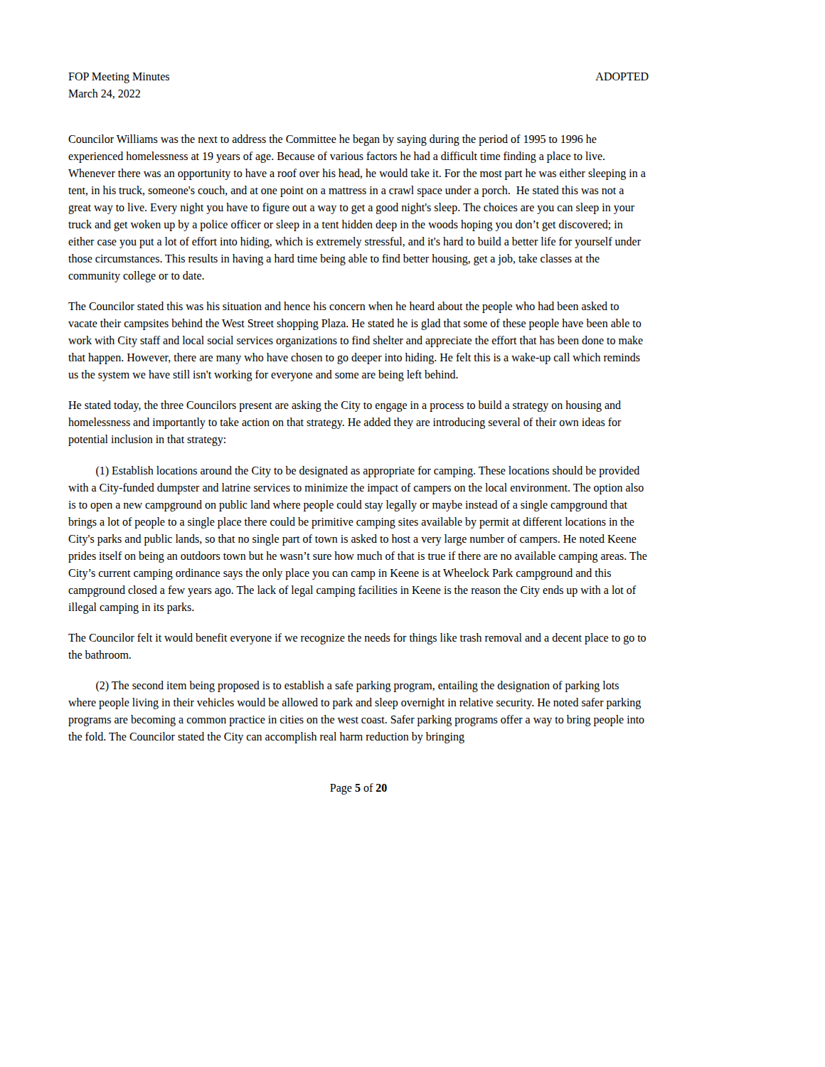FOP Meeting Minutes
March 24, 2022
ADOPTED
Councilor Williams was the next to address the Committee he began by saying during the period of 1995 to 1996 he experienced homelessness at 19 years of age. Because of various factors he had a difficult time finding a place to live. Whenever there was an opportunity to have a roof over his head, he would take it. For the most part he was either sleeping in a tent, in his truck, someone's couch, and at one point on a mattress in a crawl space under a porch. He stated this was not a great way to live. Every night you have to figure out a way to get a good night's sleep. The choices are you can sleep in your truck and get woken up by a police officer or sleep in a tent hidden deep in the woods hoping you don’t get discovered; in either case you put a lot of effort into hiding, which is extremely stressful, and it's hard to build a better life for yourself under those circumstances. This results in having a hard time being able to find better housing, get a job, take classes at the community college or to date.
The Councilor stated this was his situation and hence his concern when he heard about the people who had been asked to vacate their campsites behind the West Street shopping Plaza. He stated he is glad that some of these people have been able to work with City staff and local social services organizations to find shelter and appreciate the effort that has been done to make that happen. However, there are many who have chosen to go deeper into hiding. He felt this is a wake-up call which reminds us the system we have still isn't working for everyone and some are being left behind.
He stated today, the three Councilors present are asking the City to engage in a process to build a strategy on housing and homelessness and importantly to take action on that strategy. He added they are introducing several of their own ideas for potential inclusion in that strategy:
(1) Establish locations around the City to be designated as appropriate for camping. These locations should be provided with a City-funded dumpster and latrine services to minimize the impact of campers on the local environment. The option also is to open a new campground on public land where people could stay legally or maybe instead of a single campground that brings a lot of people to a single place there could be primitive camping sites available by permit at different locations in the City's parks and public lands, so that no single part of town is asked to host a very large number of campers. He noted Keene prides itself on being an outdoors town but he wasn’t sure how much of that is true if there are no available camping areas. The City’s current camping ordinance says the only place you can camp in Keene is at Wheelock Park campground and this campground closed a few years ago. The lack of legal camping facilities in Keene is the reason the City ends up with a lot of illegal camping in its parks.
The Councilor felt it would benefit everyone if we recognize the needs for things like trash removal and a decent place to go to the bathroom.
(2) The second item being proposed is to establish a safe parking program, entailing the designation of parking lots where people living in their vehicles would be allowed to park and sleep overnight in relative security. He noted safer parking programs are becoming a common practice in cities on the west coast. Safer parking programs offer a way to bring people into the fold. The Councilor stated the City can accomplish real harm reduction by bringing
Page 5 of 20